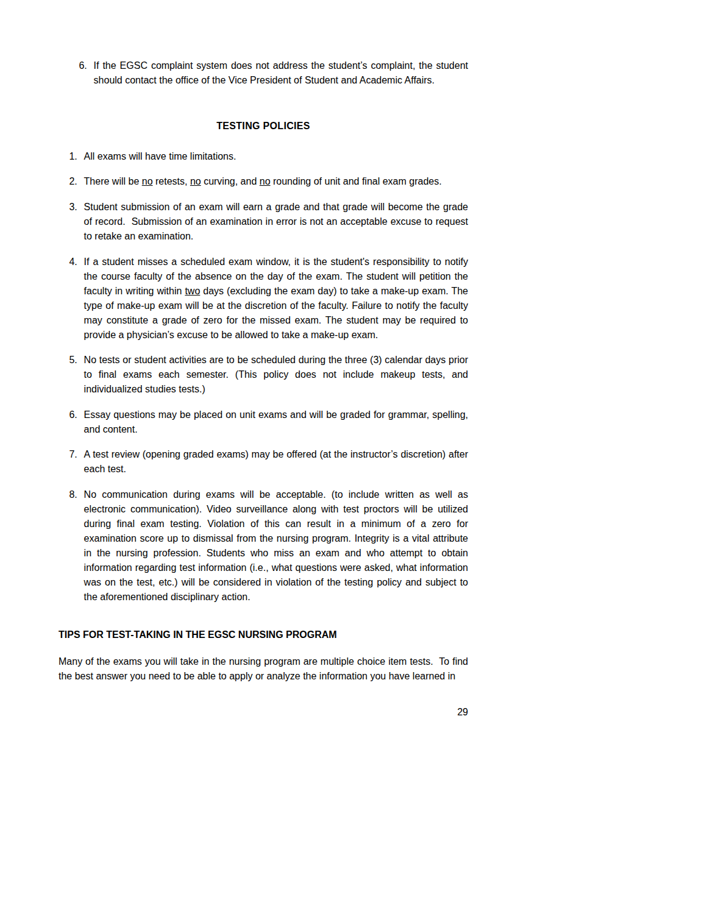If the EGSC complaint system does not address the student’s complaint, the student should contact the office of the Vice President of Student and Academic Affairs.
TESTING POLICIES
All exams will have time limitations.
There will be no retests, no curving, and no rounding of unit and final exam grades.
Student submission of an exam will earn a grade and that grade will become the grade of record. Submission of an examination in error is not an acceptable excuse to request to retake an examination.
If a student misses a scheduled exam window, it is the student's responsibility to notify the course faculty of the absence on the day of the exam. The student will petition the faculty in writing within two days (excluding the exam day) to take a make-up exam. The type of make-up exam will be at the discretion of the faculty. Failure to notify the faculty may constitute a grade of zero for the missed exam. The student may be required to provide a physician’s excuse to be allowed to take a make-up exam.
No tests or student activities are to be scheduled during the three (3) calendar days prior to final exams each semester. (This policy does not include makeup tests, and individualized studies tests.)
Essay questions may be placed on unit exams and will be graded for grammar, spelling, and content.
A test review (opening graded exams) may be offered (at the instructor’s discretion) after each test.
No communication during exams will be acceptable. (to include written as well as electronic communication). Video surveillance along with test proctors will be utilized during final exam testing. Violation of this can result in a minimum of a zero for examination score up to dismissal from the nursing program. Integrity is a vital attribute in the nursing profession. Students who miss an exam and who attempt to obtain information regarding test information (i.e., what questions were asked, what information was on the test, etc.) will be considered in violation of the testing policy and subject to the aforementioned disciplinary action.
TIPS FOR TEST-TAKING IN THE EGSC NURSING PROGRAM
Many of the exams you will take in the nursing program are multiple choice item tests. To find the best answer you need to be able to apply or analyze the information you have learned in
29